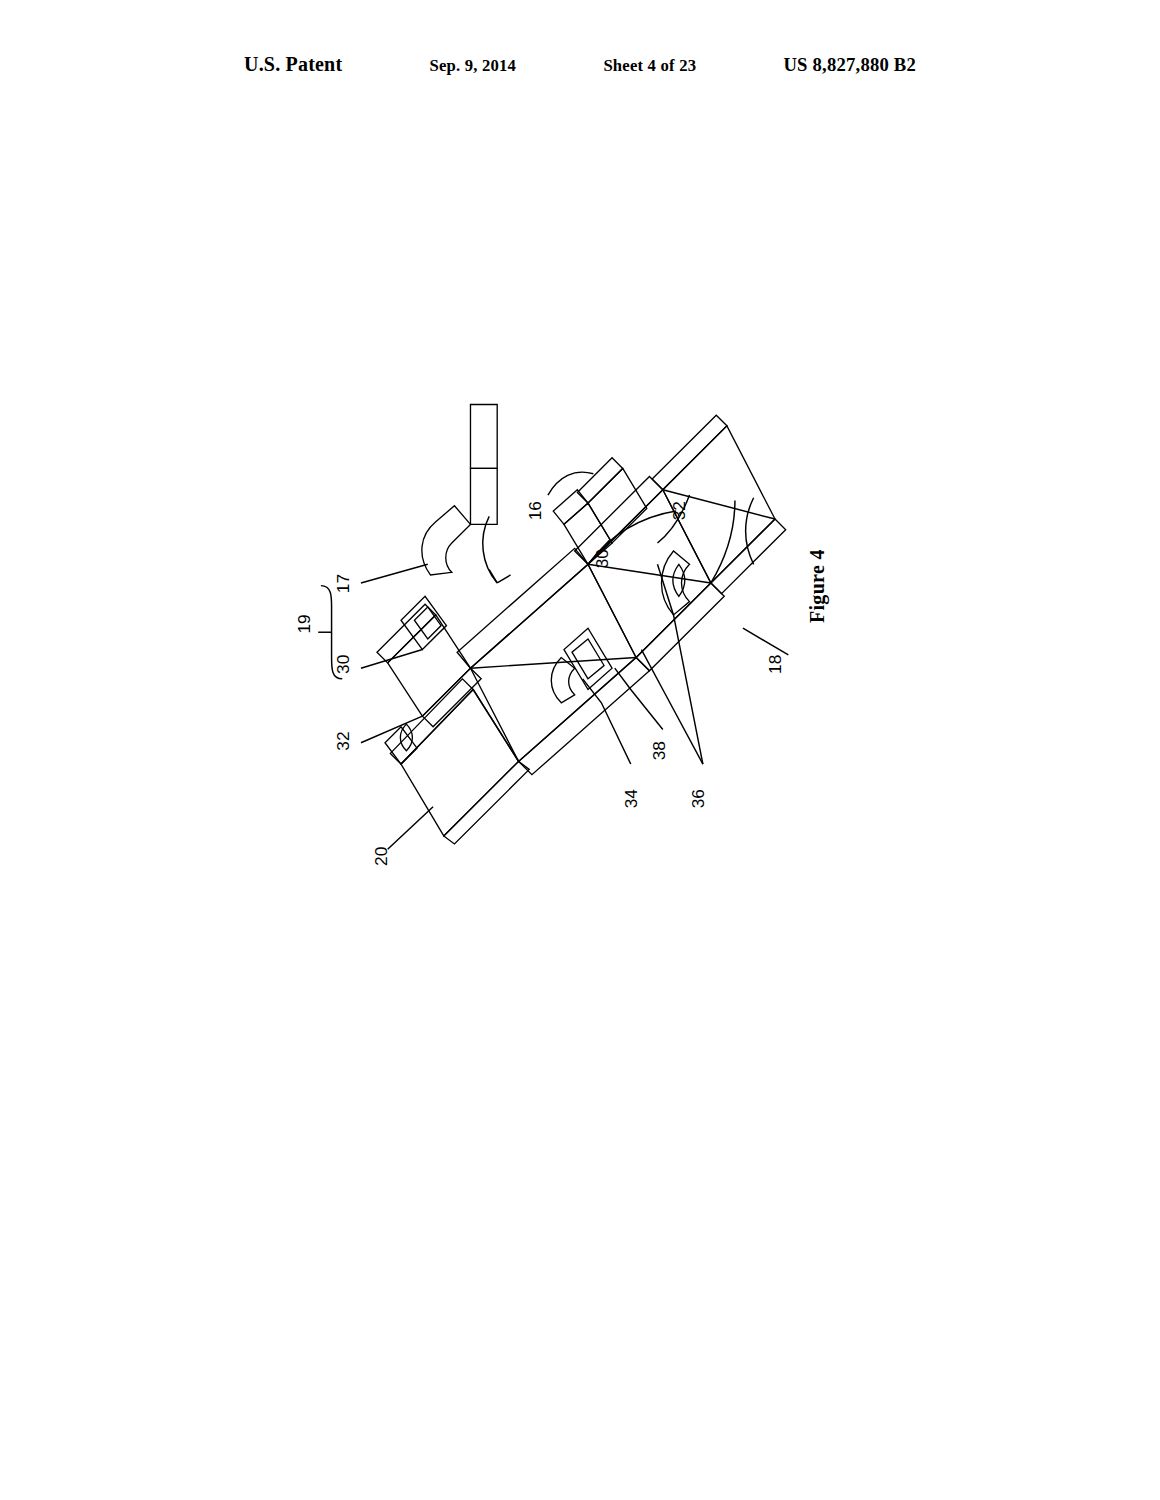U.S. Patent Sep. 9, 2014 Sheet 4 of 23 US 8,827,880 B2
Figure 4
20
32
30
17
19
34
38
36
16
30
32
18